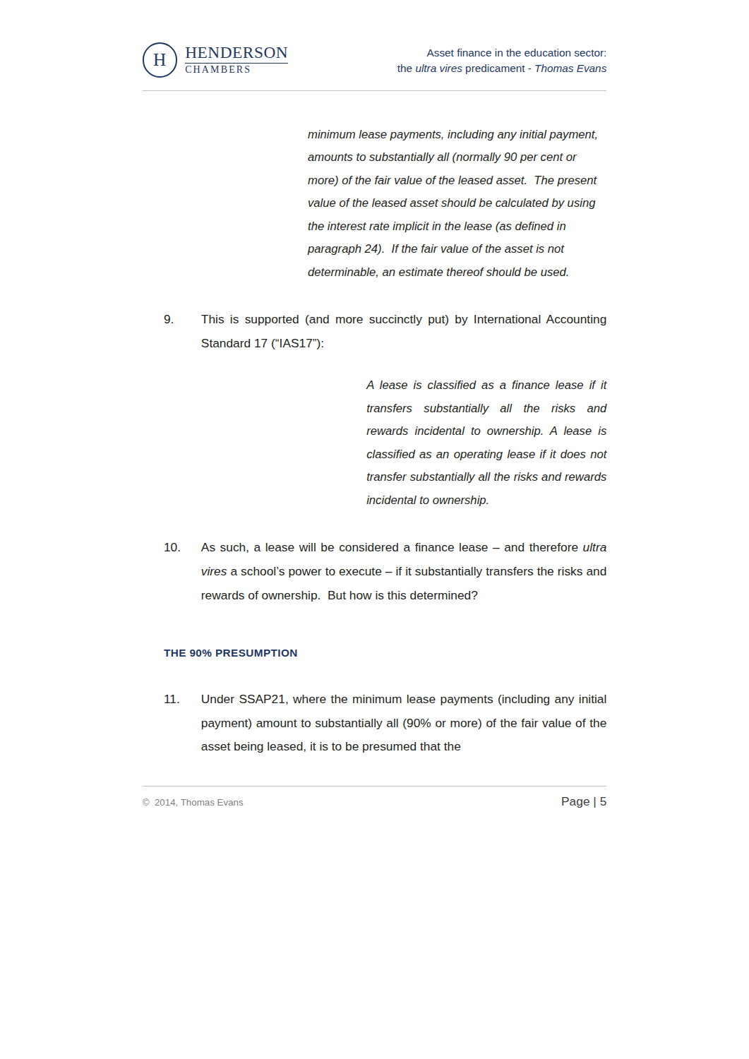H
HENDERSON
CHAMBERS
Asset finance in the education sector:
the ultra vires predicament - Thomas Evans
minimum lease payments, including any initial payment, amounts to substantially all (normally 90 per cent or more) of the fair value of the leased asset. The present value of the leased asset should be calculated by using the interest rate implicit in the lease (as defined in paragraph 24). If the fair value of the asset is not determinable, an estimate thereof should be used.
9. This is supported (and more succinctly put) by International Accounting Standard 17 (“IAS17”):
A lease is classified as a finance lease if it transfers substantially all the risks and rewards incidental to ownership. A lease is classified as an operating lease if it does not transfer substantially all the risks and rewards incidental to ownership.
10. As such, a lease will be considered a finance lease – and therefore ultra vires a school’s power to execute – if it substantially transfers the risks and rewards of ownership. But how is this determined?
The 90% presumption
11. Under SSAP21, where the minimum lease payments (including any initial payment) amount to substantially all (90% or more) of the fair value of the asset being leased, it is to be presumed that the
© 2014, Thomas Evans
Page | 5